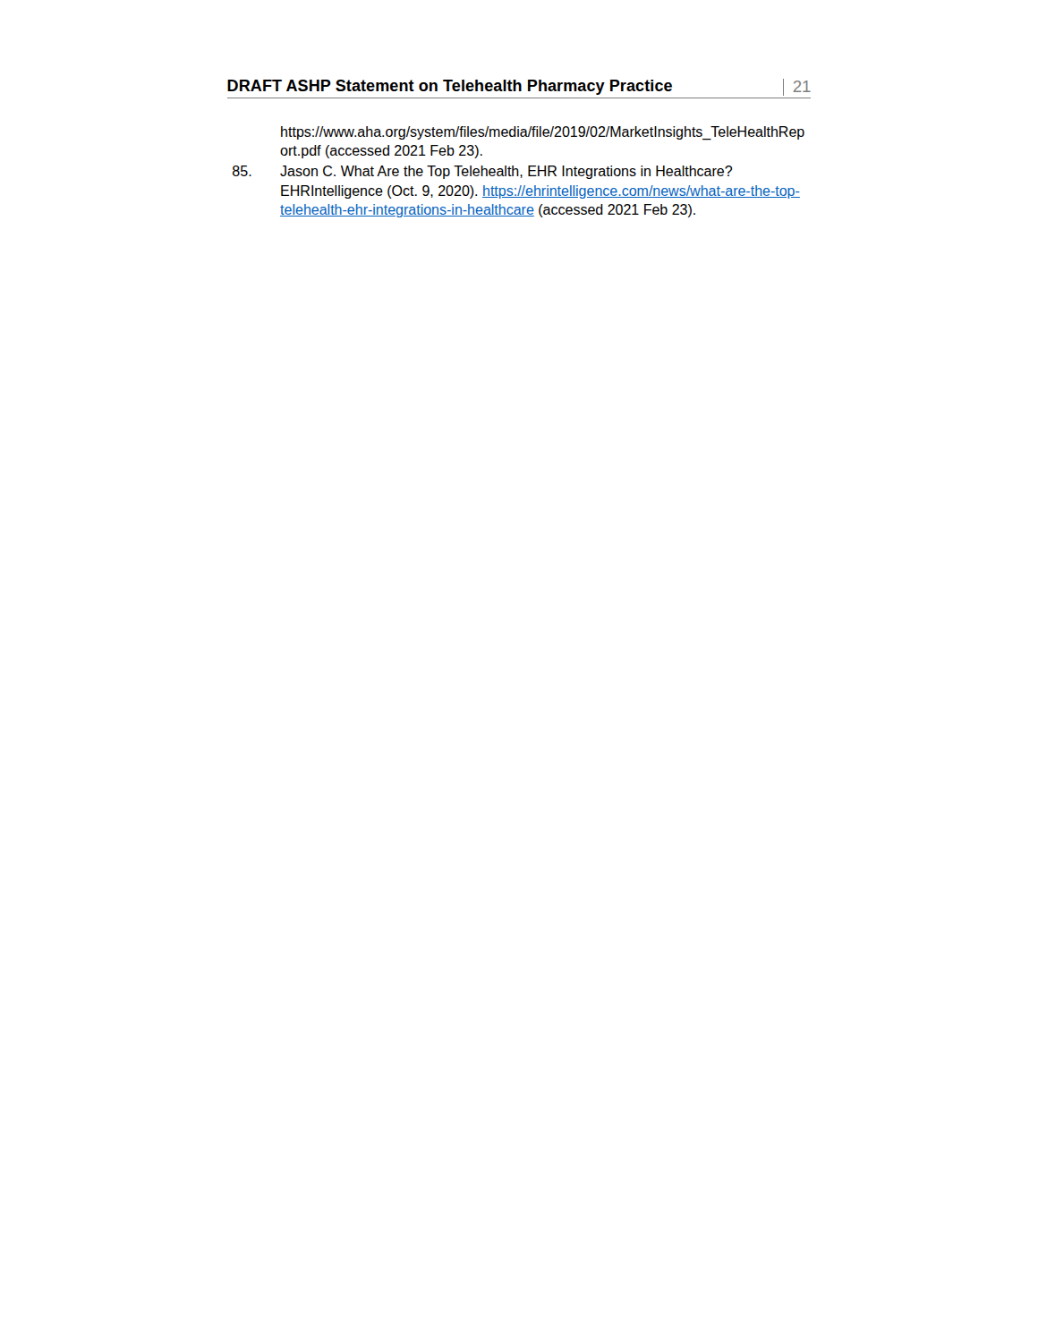DRAFT ASHP Statement on Telehealth Pharmacy Practice
21
https://www.aha.org/system/files/media/file/2019/02/MarketInsights_TeleHealthReport.pdf (accessed 2021 Feb 23).
85.
Jason C. What Are the Top Telehealth, EHR Integrations in Healthcare? EHRIntelligence (Oct. 9, 2020). https://ehrintelligence.com/news/what-are-the-top-telehealth-ehr-integrations-in-healthcare (accessed 2021 Feb 23).